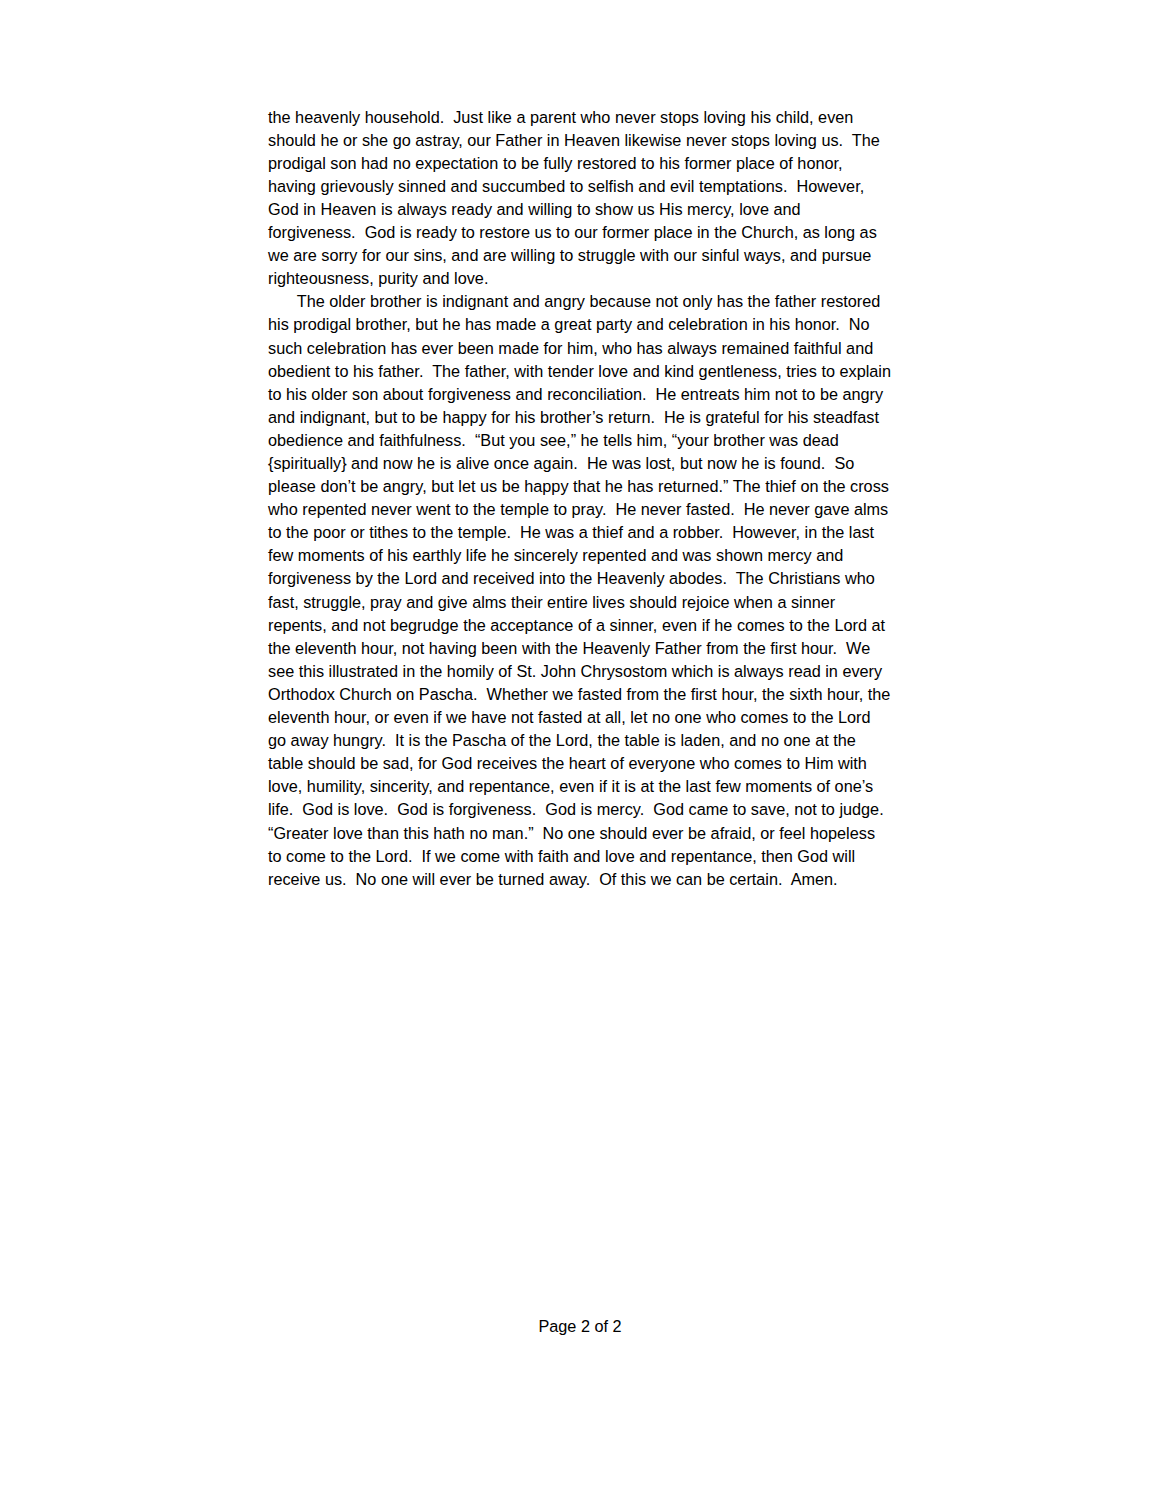the heavenly household. Just like a parent who never stops loving his child, even should he or she go astray, our Father in Heaven likewise never stops loving us. The prodigal son had no expectation to be fully restored to his former place of honor, having grievously sinned and succumbed to selfish and evil temptations. However, God in Heaven is always ready and willing to show us His mercy, love and forgiveness. God is ready to restore us to our former place in the Church, as long as we are sorry for our sins, and are willing to struggle with our sinful ways, and pursue righteousness, purity and love.
The older brother is indignant and angry because not only has the father restored his prodigal brother, but he has made a great party and celebration in his honor. No such celebration has ever been made for him, who has always remained faithful and obedient to his father. The father, with tender love and kind gentleness, tries to explain to his older son about forgiveness and reconciliation. He entreats him not to be angry and indignant, but to be happy for his brother’s return. He is grateful for his steadfast obedience and faithfulness. “But you see,” he tells him, “your brother was dead {spiritually} and now he is alive once again. He was lost, but now he is found. So please don’t be angry, but let us be happy that he has returned.” The thief on the cross who repented never went to the temple to pray. He never fasted. He never gave alms to the poor or tithes to the temple. He was a thief and a robber. However, in the last few moments of his earthly life he sincerely repented and was shown mercy and forgiveness by the Lord and received into the Heavenly abodes. The Christians who fast, struggle, pray and give alms their entire lives should rejoice when a sinner repents, and not begrudge the acceptance of a sinner, even if he comes to the Lord at the eleventh hour, not having been with the Heavenly Father from the first hour. We see this illustrated in the homily of St. John Chrysostom which is always read in every Orthodox Church on Pascha. Whether we fasted from the first hour, the sixth hour, the eleventh hour, or even if we have not fasted at all, let no one who comes to the Lord go away hungry. It is the Pascha of the Lord, the table is laden, and no one at the table should be sad, for God receives the heart of everyone who comes to Him with love, humility, sincerity, and repentance, even if it is at the last few moments of one’s life. God is love. God is forgiveness. God is mercy. God came to save, not to judge. “Greater love than this hath no man.” No one should ever be afraid, or feel hopeless to come to the Lord. If we come with faith and love and repentance, then God will receive us. No one will ever be turned away. Of this we can be certain. Amen.
Page 2 of 2